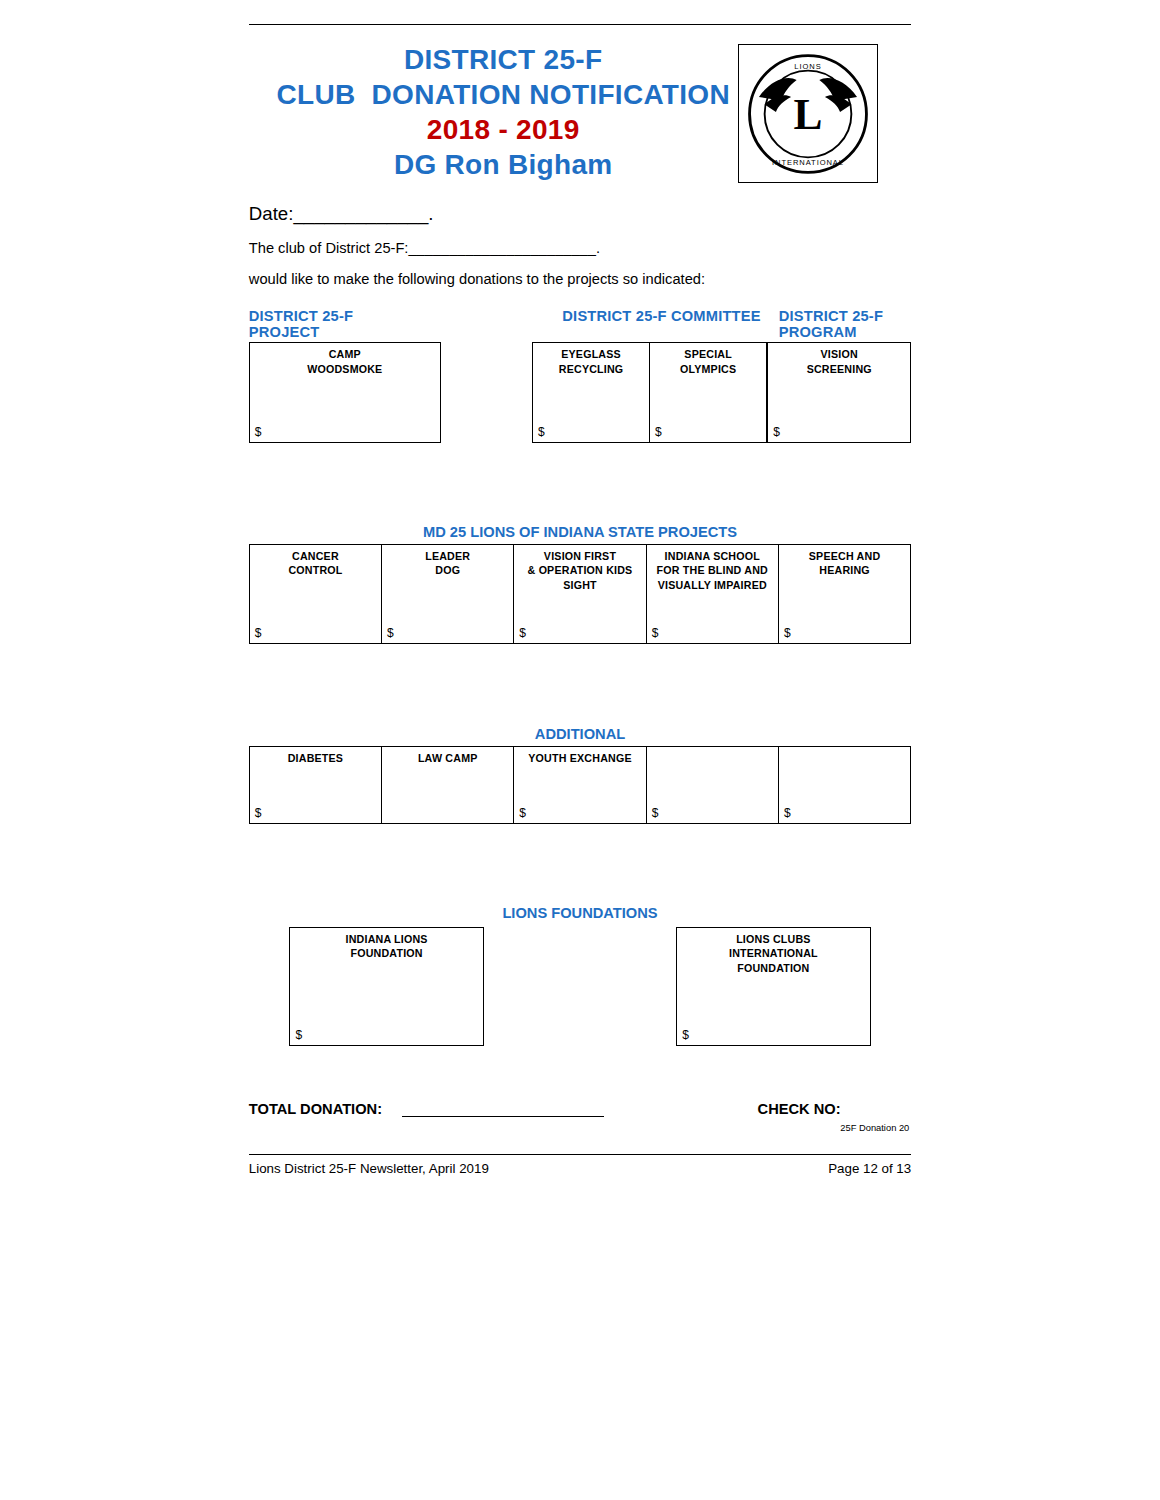DISTRICT 25-F
CLUB DONATION NOTIFICATION
2018 - 2019
DG Ron Bigham
L INTERNATIONAL LIONS
Date:_____________.
The club of District 25-F:_______________________.
would like to make the following donations to the projects so indicated:
DISTRICT 25-F PROJECT
DISTRICT 25-F COMMITTEE
DISTRICT 25-F PROGRAM
| CAMP WOODSMOKE $ |
| EYEGLASS RECYCLING $ | SPECIAL OLYMPICS $ |
| VISION SCREENING $ |
MD 25 LIONS OF INDIANA STATE PROJECTS
| CANCER CONTROL $ | LEADER DOG $ | VISION FIRST & OPERATION KIDS SIGHT $ | INDIANA SCHOOL FOR THE BLIND AND VISUALLY IMPAIRED $ | SPEECH AND HEARING $ |
ADDITIONAL
| DIABETES $ | LAW CAMP | YOUTH EXCHANGE $ | $ | $ |
LIONS FOUNDATIONS
| INDIANA LIONS FOUNDATION $ | | LIONS CLUBS INTERNATIONAL FOUNDATION $ |
TOTAL DONATION:
CHECK NO:
25F Donation 20
Lions District 25-F Newsletter, April 2019
Page 12 of 13